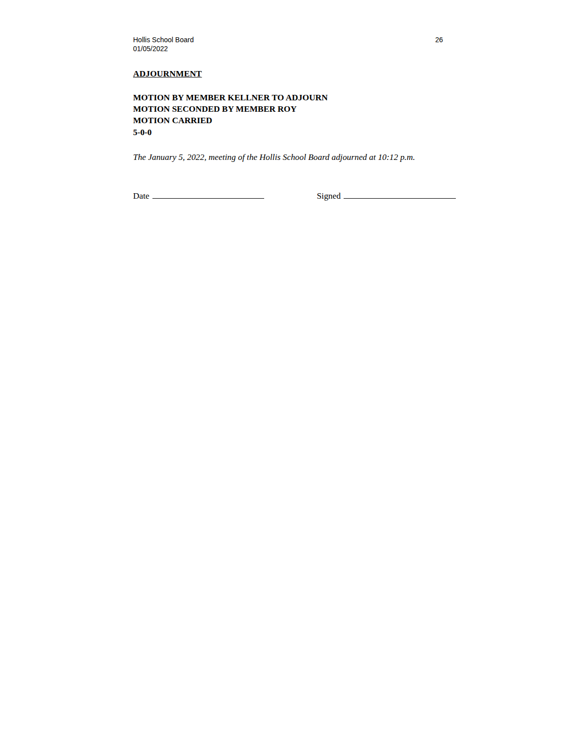Hollis School Board 01/05/2022
26
ADJOURNMENT
MOTION BY MEMBER KELLNER TO ADJOURN
MOTION SECONDED BY MEMBER ROY
MOTION CARRIED
5-0-0
The January 5, 2022, meeting of the Hollis School Board adjourned at 10:12 p.m.
Date Signed